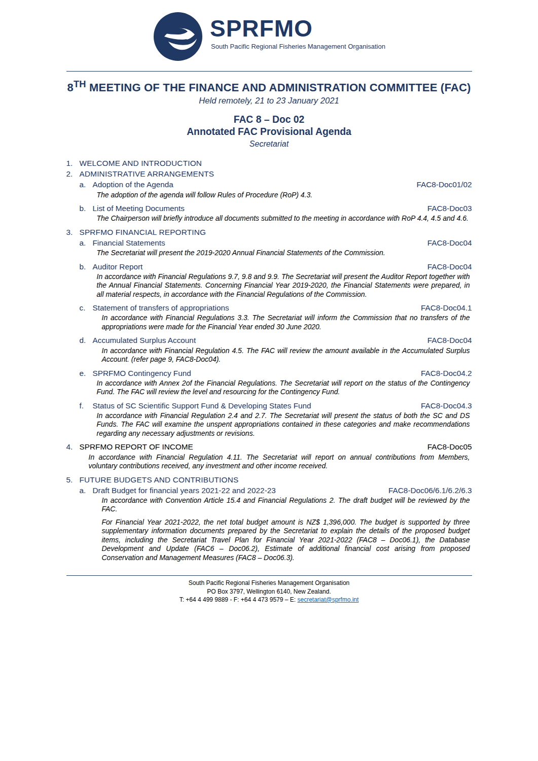SPRFMO South Pacific Regional Fisheries Management Organisation
8TH MEETING OF THE FINANCE AND ADMINISTRATION COMMITTEE (FAC)
Held remotely, 21 to 23 January 2021
FAC 8 – Doc 02
Annotated FAC Provisional Agenda
Secretariat
WELCOME AND INTRODUCTION
ADMINISTRATIVE ARRANGEMENTS
Adoption of the Agenda FAC8-Doc01/02
The adoption of the agenda will follow Rules of Procedure (RoP) 4.3.
List of Meeting Documents FAC8-Doc03
The Chairperson will briefly introduce all documents submitted to the meeting in accordance with RoP 4.4, 4.5 and 4.6.
SPRFMO FINANCIAL REPORTING
Financial Statements FAC8-Doc04
The Secretariat will present the 2019-2020 Annual Financial Statements of the Commission.
Auditor Report FAC8-Doc04
In accordance with Financial Regulations 9.7, 9.8 and 9.9. The Secretariat will present the Auditor Report together with the Annual Financial Statements. Concerning Financial Year 2019-2020, the Financial Statements were prepared, in all material respects, in accordance with the Financial Regulations of the Commission.
Statement of transfers of appropriations FAC8-Doc04.1
In accordance with Financial Regulations 3.3. The Secretariat will inform the Commission that no transfers of the appropriations were made for the Financial Year ended 30 June 2020.
Accumulated Surplus Account FAC8-Doc04
In accordance with Financial Regulation 4.5. The FAC will review the amount available in the Accumulated Surplus Account. (refer page 9, FAC8-Doc04).
SPRFMO Contingency Fund FAC8-Doc04.2
In accordance with Annex 2of the Financial Regulations. The Secretariat will report on the status of the Contingency Fund. The FAC will review the level and resourcing for the Contingency Fund.
Status of SC Scientific Support Fund & Developing States Fund FAC8-Doc04.3
In accordance with Financial Regulation 2.4 and 2.7. The Secretariat will present the status of both the SC and DS Funds. The FAC will examine the unspent appropriations contained in these categories and make recommendations regarding any necessary adjustments or revisions.
SPRFMO REPORT OF INCOME FAC8-Doc05
In accordance with Financial Regulation 4.11. The Secretariat will report on annual contributions from Members, voluntary contributions received, any investment and other income received.
FUTURE BUDGETS AND CONTRIBUTIONS
Draft Budget for financial years 2021-22 and 2022-23 FAC8-Doc06/6.1/6.2/6.3
In accordance with Convention Article 15.4 and Financial Regulations 2. The draft budget will be reviewed by the FAC.
For Financial Year 2021-2022, the net total budget amount is NZ$ 1,396,000. The budget is supported by three supplementary information documents prepared by the Secretariat to explain the details of the proposed budget items, including the Secretariat Travel Plan for Financial Year 2021-2022 (FAC8 – Doc06.1), the Database Development and Update (FAC6 – Doc06.2), Estimate of additional financial cost arising from proposed Conservation and Management Measures (FAC8 – Doc06.3).
South Pacific Regional Fisheries Management Organisation
PO Box 3797, Wellington 6140, New Zealand.
T: +64 4 499 9889 - F: +64 4 473 9579 – E: secretariat@sprfmo.int